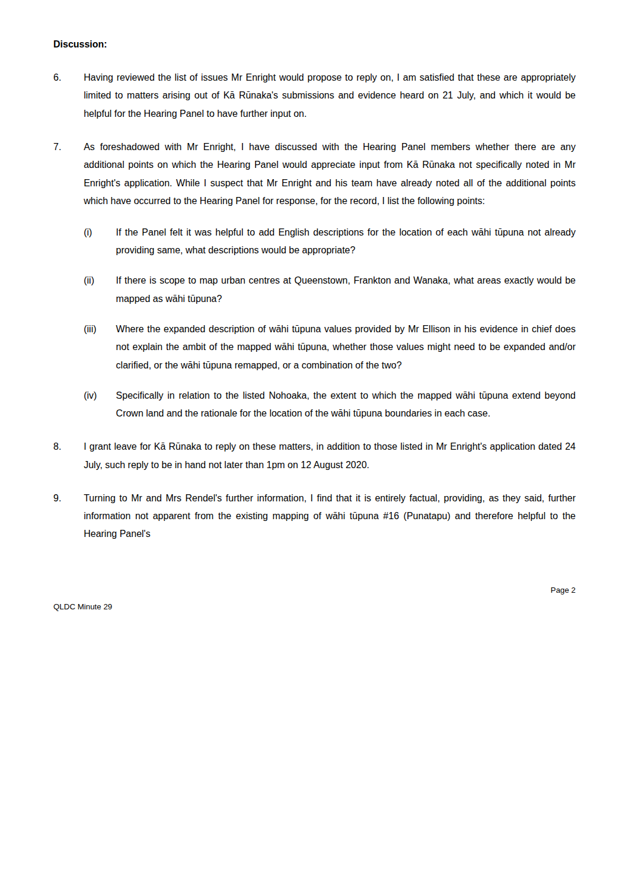Discussion:
6. Having reviewed the list of issues Mr Enright would propose to reply on, I am satisfied that these are appropriately limited to matters arising out of Kā Rūnaka's submissions and evidence heard on 21 July, and which it would be helpful for the Hearing Panel to have further input on.
7. As foreshadowed with Mr Enright, I have discussed with the Hearing Panel members whether there are any additional points on which the Hearing Panel would appreciate input from Kā Rūnaka not specifically noted in Mr Enright's application. While I suspect that Mr Enright and his team have already noted all of the additional points which have occurred to the Hearing Panel for response, for the record, I list the following points:
(i) If the Panel felt it was helpful to add English descriptions for the location of each wāhi tūpuna not already providing same, what descriptions would be appropriate?
(ii) If there is scope to map urban centres at Queenstown, Frankton and Wanaka, what areas exactly would be mapped as wāhi tūpuna?
(iii) Where the expanded description of wāhi tūpuna values provided by Mr Ellison in his evidence in chief does not explain the ambit of the mapped wāhi tūpuna, whether those values might need to be expanded and/or clarified, or the wāhi tūpuna remapped, or a combination of the two?
(iv) Specifically in relation to the listed Nohoaka, the extent to which the mapped wāhi tūpuna extend beyond Crown land and the rationale for the location of the wāhi tūpuna boundaries in each case.
8. I grant leave for Kā Rūnaka to reply on these matters, in addition to those listed in Mr Enright's application dated 24 July, such reply to be in hand not later than 1pm on 12 August 2020.
9. Turning to Mr and Mrs Rendel's further information, I find that it is entirely factual, providing, as they said, further information not apparent from the existing mapping of wāhi tūpuna #16 (Punatapu) and therefore helpful to the Hearing Panel's
Page 2
QLDC Minute 29